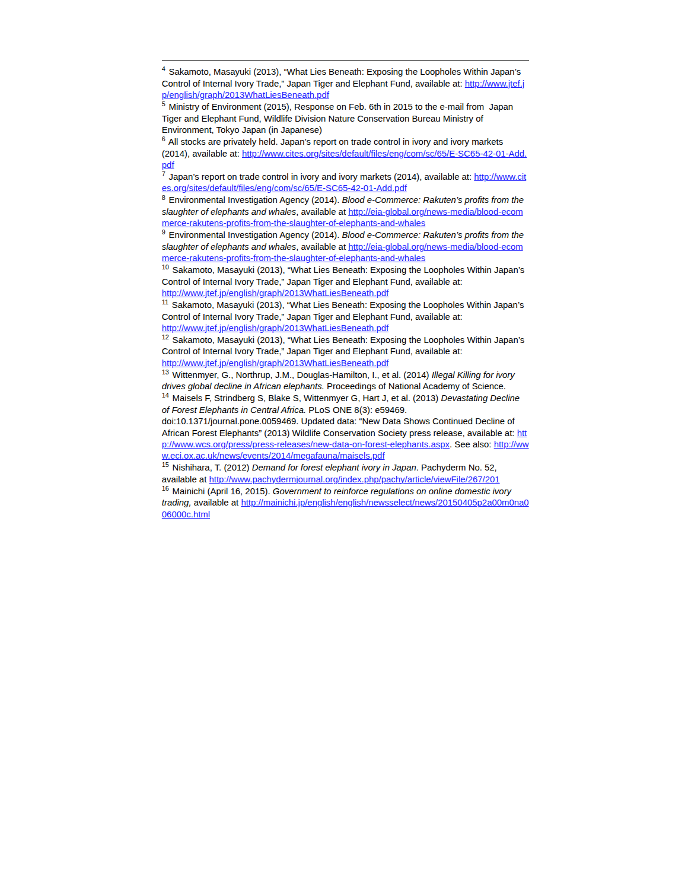4 Sakamoto, Masayuki (2013), “What Lies Beneath: Exposing the Loopholes Within Japan’s Control of Internal Ivory Trade,” Japan Tiger and Elephant Fund, available at: http://www.jtef.jp/english/graph/2013WhatLiesBeneath.pdf
5 Ministry of Environment (2015), Response on Feb. 6th in 2015 to the e-mail from Japan Tiger and Elephant Fund, Wildlife Division Nature Conservation Bureau Ministry of Environment, Tokyo Japan (in Japanese)
6 All stocks are privately held. Japan’s report on trade control in ivory and ivory markets (2014), available at: http://www.cites.org/sites/default/files/eng/com/sc/65/E-SC65-42-01-Add.pdf
7 Japan’s report on trade control in ivory and ivory markets (2014), available at: http://www.cites.org/sites/default/files/eng/com/sc/65/E-SC65-42-01-Add.pdf
8 Environmental Investigation Agency (2014). Blood e-Commerce: Rakuten’s profits from the slaughter of elephants and whales, available at http://eia-global.org/news-media/blood-ecommerce-rakutens-profits-from-the-slaughter-of-elephants-and-whales
9 Environmental Investigation Agency (2014). Blood e-Commerce: Rakuten’s profits from the slaughter of elephants and whales, available at http://eia-global.org/news-media/blood-ecommerce-rakutens-profits-from-the-slaughter-of-elephants-and-whales
10 Sakamoto, Masayuki (2013), “What Lies Beneath: Exposing the Loopholes Within Japan’s Control of Internal Ivory Trade,” Japan Tiger and Elephant Fund, available at:
http://www.jtef.jp/english/graph/2013WhatLiesBeneath.pdf
11 Sakamoto, Masayuki (2013), “What Lies Beneath: Exposing the Loopholes Within Japan’s Control of Internal Ivory Trade,” Japan Tiger and Elephant Fund, available at:
http://www.jtef.jp/english/graph/2013WhatLiesBeneath.pdf
12 Sakamoto, Masayuki (2013), “What Lies Beneath: Exposing the Loopholes Within Japan’s Control of Internal Ivory Trade,” Japan Tiger and Elephant Fund, available at:
http://www.jtef.jp/english/graph/2013WhatLiesBeneath.pdf
13 Wittenmyer, G., Northrup, J.M., Douglas-Hamilton, I., et al. (2014) Illegal Killing for ivory drives global decline in African elephants. Proceedings of National Academy of Science.
14 Maisels F, Strindberg S, Blake S, Wittenmyer G, Hart J, et al. (2013) Devastating Decline of Forest Elephants in Central Africa. PLoS ONE 8(3): e59469. doi:10.1371/journal.pone.0059469. Updated data: “New Data Shows Continued Decline of African Forest Elephants” (2013) Wildlife Conservation Society press release, available at: http://www.wcs.org/press/press-releases/new-data-on-forest-elephants.aspx. See also: http://www.eci.ox.ac.uk/news/events/2014/megafauna/maisels.pdf
15 Nishihara, T. (2012) Demand for forest elephant ivory in Japan. Pachyderm No. 52, available at http://www.pachydermjournal.org/index.php/pachy/article/viewFile/267/201
16 Mainichi (April 16, 2015). Government to reinforce regulations on online domestic ivory trading, available at http://mainichi.jp/english/english/newsselect/news/20150405p2a00m0na006000c.html